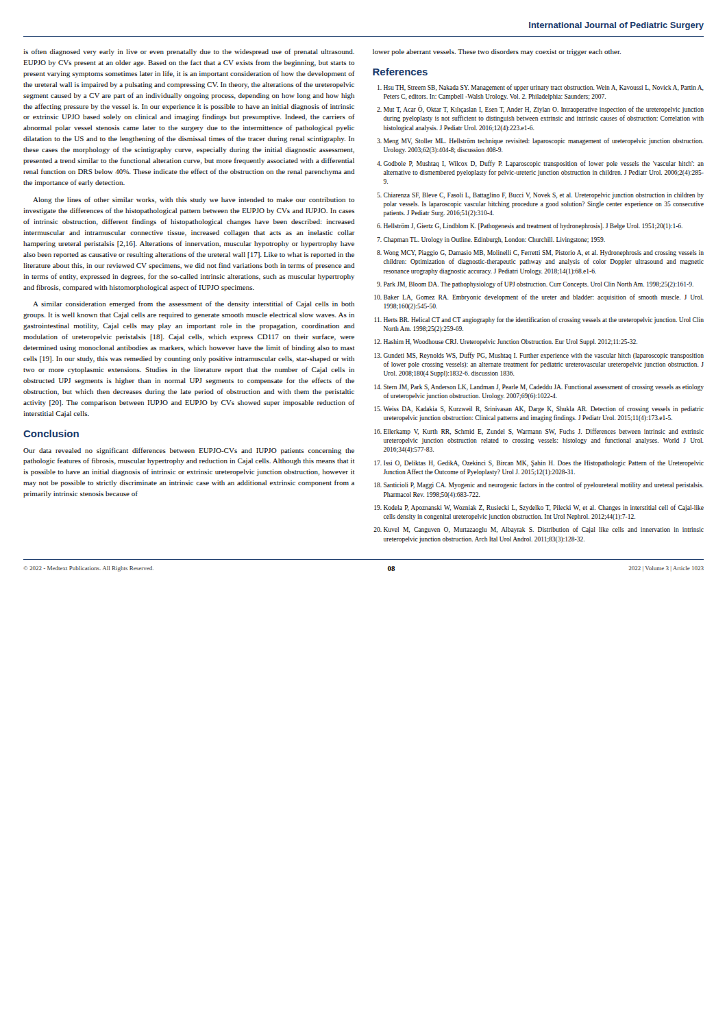International Journal of Pediatric Surgery
is often diagnosed very early in live or even prenatally due to the widespread use of prenatal ultrasound. EUPJO by CVs present at an older age. Based on the fact that a CV exists from the beginning, but starts to present varying symptoms sometimes later in life, it is an important consideration of how the development of the ureteral wall is impaired by a pulsating and compressing CV. In theory, the alterations of the ureteropelvic segment caused by a CV are part of an individually ongoing process, depending on how long and how high the affecting pressure by the vessel is. In our experience it is possible to have an initial diagnosis of intrinsic or extrinsic UPJO based solely on clinical and imaging findings but presumptive. Indeed, the carriers of abnormal polar vessel stenosis came later to the surgery due to the intermittence of pathological pyelic dilatation to the US and to the lengthening of the dismissal times of the tracer during renal scintigraphy. In these cases the morphology of the scintigraphy curve, especially during the initial diagnostic assessment, presented a trend similar to the functional alteration curve, but more frequently associated with a differential renal function on DRS below 40%. These indicate the effect of the obstruction on the renal parenchyma and the importance of early detection.
Along the lines of other similar works, with this study we have intended to make our contribution to investigate the differences of the histopathological pattern between the EUPJO by CVs and IUPJO. In cases of intrinsic obstruction, different findings of histopathological changes have been described: increased intermuscular and intramuscular connective tissue, increased collagen that acts as an inelastic collar hampering ureteral peristalsis [2,16]. Alterations of innervation, muscular hypotrophy or hypertrophy have also been reported as causative or resulting alterations of the ureteral wall [17]. Like to what is reported in the literature about this, in our reviewed CV specimens, we did not find variations both in terms of presence and in terms of entity, expressed in degrees, for the so-called intrinsic alterations, such as muscular hypertrophy and fibrosis, compared with histomorphological aspect of IUPJO specimens.
A similar consideration emerged from the assessment of the density interstitial of Cajal cells in both groups. It is well known that Cajal cells are required to generate smooth muscle electrical slow waves. As in gastrointestinal motility, Cajal cells may play an important role in the propagation, coordination and modulation of ureteropelvic peristalsis [18]. Cajal cells, which express CD117 on their surface, were determined using monoclonal antibodies as markers, which however have the limit of binding also to mast cells [19]. In our study, this was remedied by counting only positive intramuscular cells, star-shaped or with two or more cytoplasmic extensions. Studies in the literature report that the number of Cajal cells in obstructed UPJ segments is higher than in normal UPJ segments to compensate for the effects of the obstruction, but which then decreases during the late period of obstruction and with them the peristaltic activity [20]. The comparison between IUPJO and EUPJO by CVs showed super imposable reduction of interstitial Cajal cells.
Conclusion
Our data revealed no significant differences between EUPJO-CVs and IUPJO patients concerning the pathologic features of fibrosis, muscular hypertrophy and reduction in Cajal cells. Although this means that it is possible to have an initial diagnosis of intrinsic or extrinsic ureteropelvic junction obstruction, however it may not be possible to strictly discriminate an intrinsic case with an additional extrinsic component from a primarily intrinsic stenosis because of
lower pole aberrant vessels. These two disorders may coexist or trigger each other.
References
Hsu TH, Streem SB, Nakada SY. Management of upper urinary tract obstruction. Wein A, Kavoussi L, Novick A, Partin A, Peters C, editors. In: Campbell -Walsh Urology. Vol. 2. Philadelphia: Saunders; 2007.
Mut T, Acar Ö, Oktar T, Kılıçaslan I, Esen T, Ander H, Ziylan O. Intraoperative inspection of the ureteropelvic junction during pyeloplasty is not sufficient to distinguish between extrinsic and intrinsic causes of obstruction: Correlation with histological analysis. J Pediatr Urol. 2016;12(4):223.e1-6.
Meng MV, Stoller ML. Hellström technique revisited: laparoscopic management of ureteropelvic junction obstruction. Urology. 2003;62(3):404-8; discussion 408-9.
Godbole P, Mushtaq I, Wilcox D, Duffy P. Laparoscopic transposition of lower pole vessels the 'vascular hitch': an alternative to dismembered pyeloplasty for pelvic-ureteric junction obstruction in children. J Pediatr Urol. 2006;2(4):285-9.
Chiarenza SF, Bleve C, Fasoli L, Battaglino F, Bucci V, Novek S, et al. Ureteropelvic junction obstruction in children by polar vessels. Is laparoscopic vascular hitching procedure a good solution? Single center experience on 35 consecutive patients. J Pediatr Surg. 2016;51(2):310-4.
Hellström J, Giertz G, Lindblom K. [Pathogenesis and treatment of hydronephrosis]. J Belge Urol. 1951;20(1):1-6.
Chapman TL. Urology in Outline. Edinburgh, London: Churchill. Livingstone; 1959.
Wong MCY, Piaggio G, Damasio MB, Molinelli C, Ferretti SM, Pistorio A, et al. Hydronephrosis and crossing vessels in children: Optimization of diagnostic-therapeutic pathway and analysis of color Doppler ultrasound and magnetic resonance urography diagnostic accuracy. J Pediatri Urology. 2018;14(1):68.e1-6.
Park JM, Bloom DA. The pathophysiology of UPJ obstruction. Curr Concepts. Urol Clin North Am. 1998;25(2):161-9.
Baker LA, Gomez RA. Embryonic development of the ureter and bladder: acquisition of smooth muscle. J Urol. 1998;160(2):545-50.
Herts BR. Helical CT and CT angiography for the identification of crossing vessels at the ureteropelvic junction. Urol Clin North Am. 1998;25(2):259-69.
Hashim H, Woodhouse CRJ. Ureteropelvic Junction Obstruction. Eur Urol Suppl. 2012;11:25-32.
Gundeti MS, Reynolds WS, Duffy PG, Mushtaq I. Further experience with the vascular hitch (laparoscopic transposition of lower pole crossing vessels): an alternate treatment for pediatric ureterovascular ureteropelvic junction obstruction. J Urol. 2008;180(4 Suppl):1832-6. discussion 1836.
Stern JM, Park S, Anderson LK, Landman J, Pearle M, Cadeddu JA. Functional assessment of crossing vessels as etiology of ureteropelvic junction obstruction. Urology. 2007;69(6):1022-4.
Weiss DA, Kadakia S, Kurzweil R, Srinivasan AK, Darge K, Shukla AR. Detection of crossing vessels in pediatric ureteropelvic junction obstruction: Clinical patterns and imaging findings. J Pediatr Urol. 2015;11(4):173.e1-5.
Ellerkamp V, Kurth RR, Schmid E, Zundel S, Warmann SW, Fuchs J. Differences between intrinsic and extrinsic ureteropelvic junction obstruction related to crossing vessels: histology and functional analyses. World J Urol. 2016;34(4):577-83.
Issi O, Deliktas H, GedikA, Ozekinci S, Bircan MK, Şahin H. Does the Histopathologic Pattern of the Ureteropelvic Junction Affect the Outcome of Pyeloplasty? Urol J. 2015;12(1):2028-31.
Santicioli P, Maggi CA. Myogenic and neurogenic factors in the control of pyeloureteral motility and ureteral peristalsis. Pharmacol Rev. 1998;50(4):683-722.
Kodela P, Apoznanski W, Wozniak Z, Rusiecki L, Szydelko T, Pilecki W, et al. Changes in interstitial cell of Cajal-like cells density in congenital ureteropelvic junction obstruction. Int Urol Nephrol. 2012;44(1):7-12.
Kuvel M, Canguven O, Murtazaoglu M, Albayrak S. Distribution of Cajal like cells and innervation in intrinsic ureteropelvic junction obstruction. Arch Ital Urol Androl. 2011;83(3):128-32.
© 2022 - Medtext Publications. All Rights Reserved.
08
2022 | Volume 3 | Article 1023